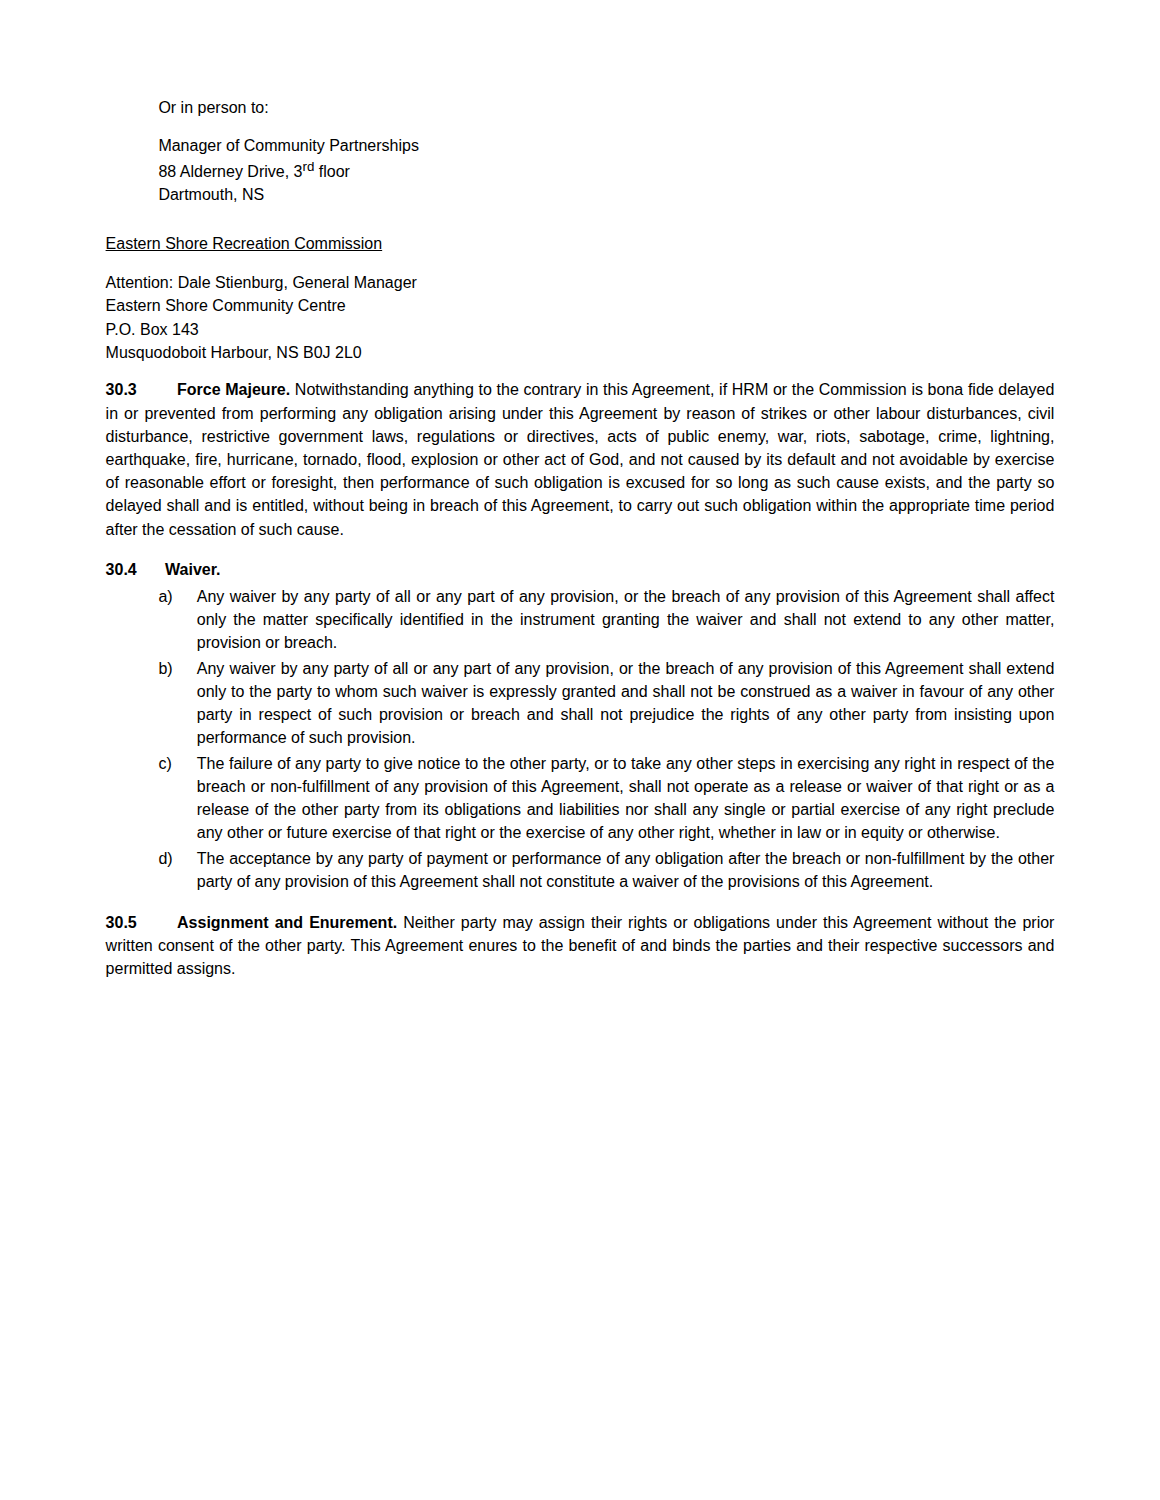Or in person to:
Manager of Community Partnerships
88 Alderney Drive, 3rd floor
Dartmouth, NS
Eastern Shore Recreation Commission
Attention: Dale Stienburg, General Manager
Eastern Shore Community Centre
P.O. Box 143
Musquodoboit Harbour, NS B0J 2L0
30.3 Force Majeure. Notwithstanding anything to the contrary in this Agreement, if HRM or the Commission is bona fide delayed in or prevented from performing any obligation arising under this Agreement by reason of strikes or other labour disturbances, civil disturbance, restrictive government laws, regulations or directives, acts of public enemy, war, riots, sabotage, crime, lightning, earthquake, fire, hurricane, tornado, flood, explosion or other act of God, and not caused by its default and not avoidable by exercise of reasonable effort or foresight, then performance of such obligation is excused for so long as such cause exists, and the party so delayed shall and is entitled, without being in breach of this Agreement, to carry out such obligation within the appropriate time period after the cessation of such cause.
30.4 Waiver.
a) Any waiver by any party of all or any part of any provision, or the breach of any provision of this Agreement shall affect only the matter specifically identified in the instrument granting the waiver and shall not extend to any other matter, provision or breach.
b) Any waiver by any party of all or any part of any provision, or the breach of any provision of this Agreement shall extend only to the party to whom such waiver is expressly granted and shall not be construed as a waiver in favour of any other party in respect of such provision or breach and shall not prejudice the rights of any other party from insisting upon performance of such provision.
c) The failure of any party to give notice to the other party, or to take any other steps in exercising any right in respect of the breach or non-fulfillment of any provision of this Agreement, shall not operate as a release or waiver of that right or as a release of the other party from its obligations and liabilities nor shall any single or partial exercise of any right preclude any other or future exercise of that right or the exercise of any other right, whether in law or in equity or otherwise.
d) The acceptance by any party of payment or performance of any obligation after the breach or non-fulfillment by the other party of any provision of this Agreement shall not constitute a waiver of the provisions of this Agreement.
30.5 Assignment and Enurement. Neither party may assign their rights or obligations under this Agreement without the prior written consent of the other party. This Agreement enures to the benefit of and binds the parties and their respective successors and permitted assigns.